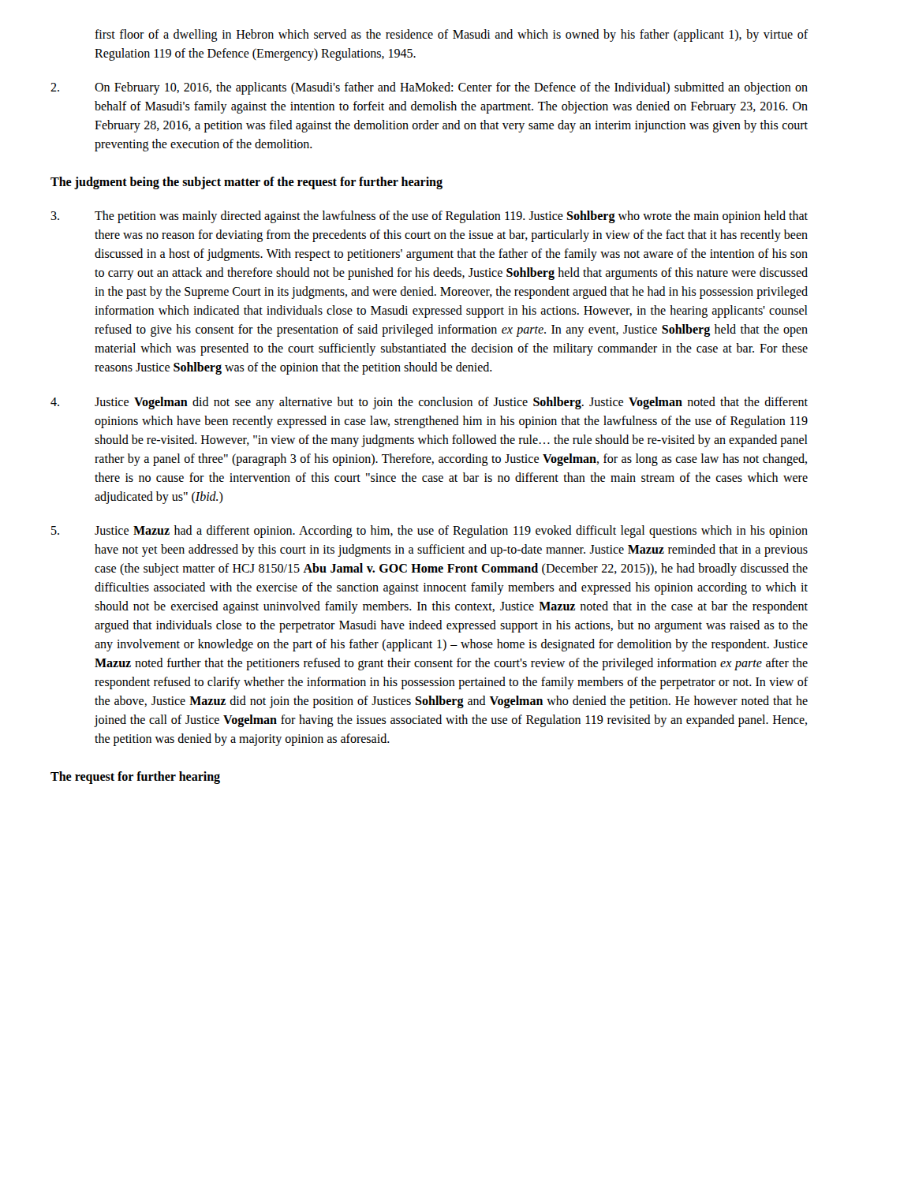first floor of a dwelling in Hebron which served as the residence of Masudi and which is owned by his father (applicant 1), by virtue of Regulation 119 of the Defence (Emergency) Regulations, 1945.
2.
On February 10, 2016, the applicants (Masudi's father and HaMoked: Center for the Defence of the Individual) submitted an objection on behalf of Masudi's family against the intention to forfeit and demolish the apartment. The objection was denied on February 23, 2016. On February 28, 2016, a petition was filed against the demolition order and on that very same day an interim injunction was given by this court preventing the execution of the demolition.
The judgment being the subject matter of the request for further hearing
3.
The petition was mainly directed against the lawfulness of the use of Regulation 119. Justice Sohlberg who wrote the main opinion held that there was no reason for deviating from the precedents of this court on the issue at bar, particularly in view of the fact that it has recently been discussed in a host of judgments. With respect to petitioners' argument that the father of the family was not aware of the intention of his son to carry out an attack and therefore should not be punished for his deeds, Justice Sohlberg held that arguments of this nature were discussed in the past by the Supreme Court in its judgments, and were denied. Moreover, the respondent argued that he had in his possession privileged information which indicated that individuals close to Masudi expressed support in his actions. However, in the hearing applicants' counsel refused to give his consent for the presentation of said privileged information ex parte. In any event, Justice Sohlberg held that the open material which was presented to the court sufficiently substantiated the decision of the military commander in the case at bar. For these reasons Justice Sohlberg was of the opinion that the petition should be denied.
4.
Justice Vogelman did not see any alternative but to join the conclusion of Justice Sohlberg. Justice Vogelman noted that the different opinions which have been recently expressed in case law, strengthened him in his opinion that the lawfulness of the use of Regulation 119 should be re-visited. However, "in view of the many judgments which followed the rule… the rule should be re-visited by an expanded panel rather by a panel of three" (paragraph 3 of his opinion). Therefore, according to Justice Vogelman, for as long as case law has not changed, there is no cause for the intervention of this court "since the case at bar is no different than the main stream of the cases which were adjudicated by us" (Ibid.)
5.
Justice Mazuz had a different opinion. According to him, the use of Regulation 119 evoked difficult legal questions which in his opinion have not yet been addressed by this court in its judgments in a sufficient and up-to-date manner. Justice Mazuz reminded that in a previous case (the subject matter of HCJ 8150/15 Abu Jamal v. GOC Home Front Command (December 22, 2015)), he had broadly discussed the difficulties associated with the exercise of the sanction against innocent family members and expressed his opinion according to which it should not be exercised against uninvolved family members. In this context, Justice Mazuz noted that in the case at bar the respondent argued that individuals close to the perpetrator Masudi have indeed expressed support in his actions, but no argument was raised as to the any involvement or knowledge on the part of his father (applicant 1) – whose home is designated for demolition by the respondent. Justice Mazuz noted further that the petitioners refused to grant their consent for the court's review of the privileged information ex parte after the respondent refused to clarify whether the information in his possession pertained to the family members of the perpetrator or not. In view of the above, Justice Mazuz did not join the position of Justices Sohlberg and Vogelman who denied the petition. He however noted that he joined the call of Justice Vogelman for having the issues associated with the use of Regulation 119 revisited by an expanded panel. Hence, the petition was denied by a majority opinion as aforesaid.
The request for further hearing